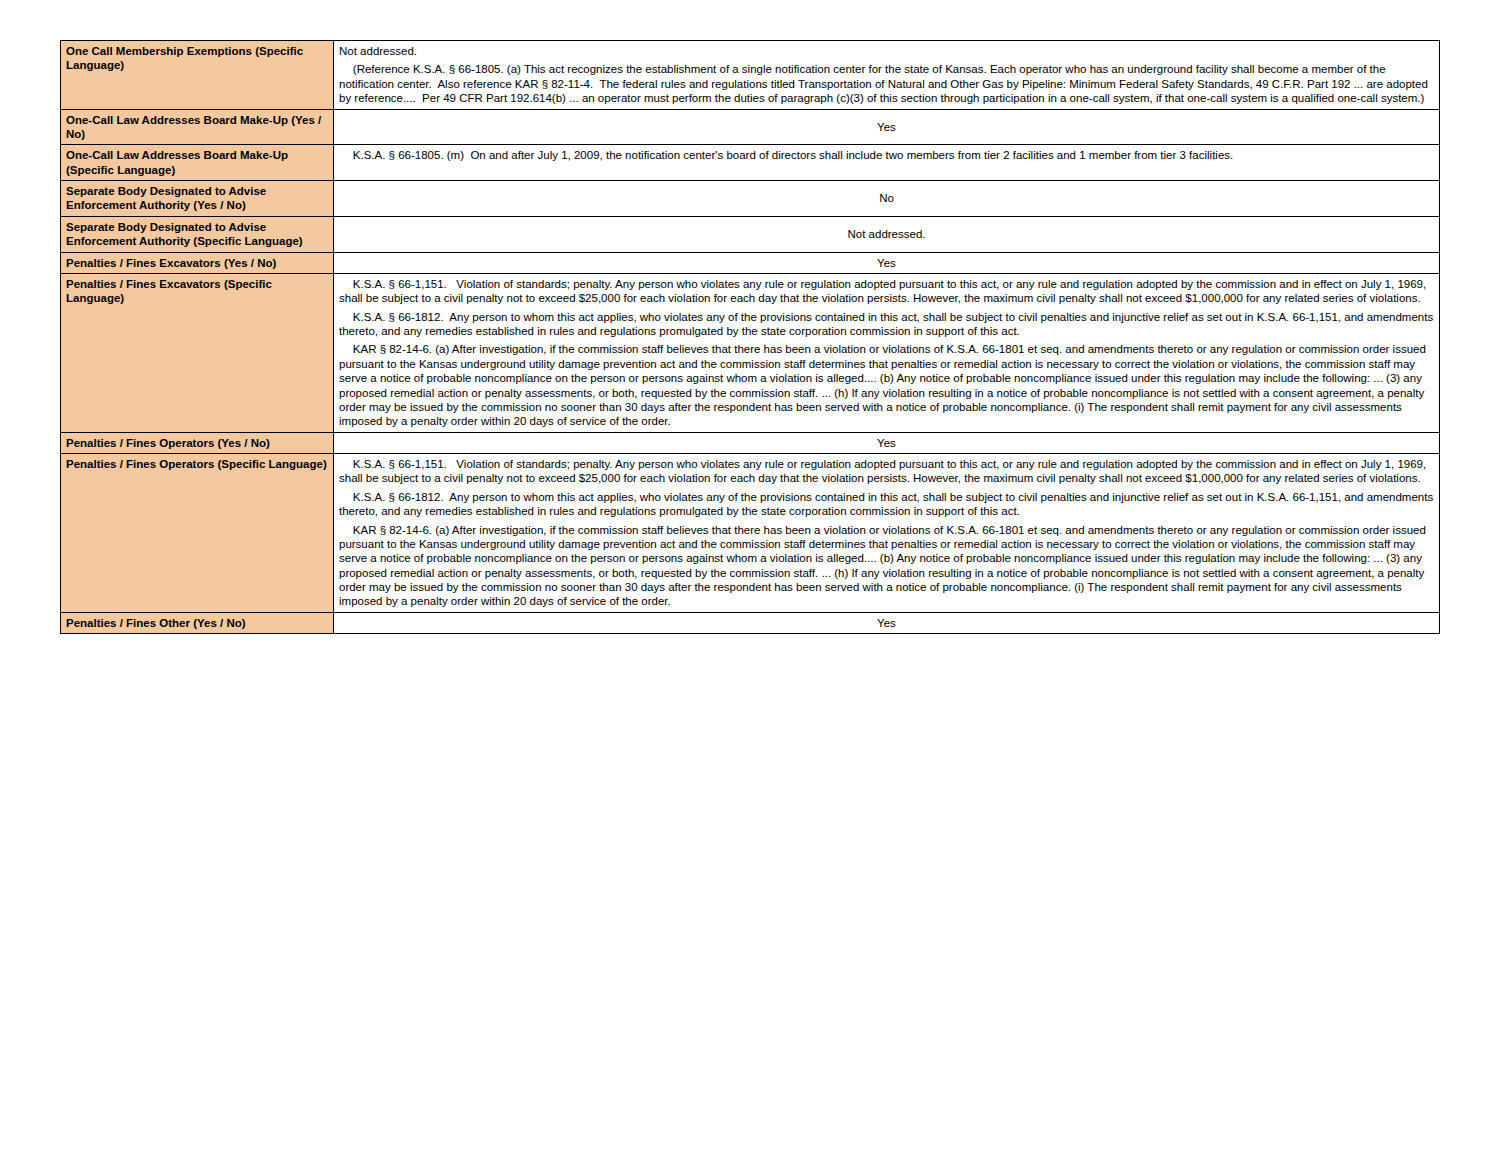| One Call Membership Exemptions (Specific Language) | Not addressed. (Reference K.S.A. § 66-1805. (a) This act recognizes the establishment of a single notification center for the state of Kansas. Each operator who has an underground facility shall become a member of the notification center. Also reference KAR § 82-11-4. The federal rules and regulations titled Transportation of Natural and Other Gas by Pipeline: Minimum Federal Safety Standards, 49 C.F.R. Part 192 ... are adopted by reference.... Per 49 CFR Part 192.614(b) ... an operator must perform the duties of paragraph (c)(3) of this section through participation in a one-call system, if that one-call system is a qualified one-call system.) |
| One-Call Law Addresses Board Make-Up (Yes / No) | Yes |
| One-Call Law Addresses Board Make-Up (Specific Language) | K.S.A. § 66-1805. (m) On and after July 1, 2009, the notification center's board of directors shall include two members from tier 2 facilities and 1 member from tier 3 facilities. |
| Separate Body Designated to Advise Enforcement Authority (Yes / No) | No |
| Separate Body Designated to Advise Enforcement Authority (Specific Language) | Not addressed. |
| Penalties / Fines Excavators (Yes / No) | Yes |
| Penalties / Fines Excavators (Specific Language) | K.S.A. § 66-1,151. Violation of standards; penalty. Any person who violates any rule or regulation adopted pursuant to this act, or any rule and regulation adopted by the commission and in effect on July 1, 1969, shall be subject to a civil penalty not to exceed $25,000 for each violation for each day that the violation persists. However, the maximum civil penalty shall not exceed $1,000,000 for any related series of violations. K.S.A. § 66-1812. Any person to whom this act applies, who violates any of the provisions contained in this act, shall be subject to civil penalties and injunctive relief as set out in K.S.A. 66-1,151, and amendments thereto, and any remedies established in rules and regulations promulgated by the state corporation commission in support of this act. KAR § 82-14-6. (a) After investigation, if the commission staff believes that there has been a violation or violations of K.S.A. 66-1801 et seq. and amendments thereto or any regulation or commission order issued pursuant to the Kansas underground utility damage prevention act and the commission staff determines that penalties or remedial action is necessary to correct the violation or violations, the commission staff may serve a notice of probable noncompliance on the person or persons against whom a violation is alleged.... (b) Any notice of probable noncompliance issued under this regulation may include the following: ... (3) any proposed remedial action or penalty assessments, or both, requested by the commission staff. ... (h) If any violation resulting in a notice of probable noncompliance is not settled with a consent agreement, a penalty order may be issued by the commission no sooner than 30 days after the respondent has been served with a notice of probable noncompliance. (i) The respondent shall remit payment for any civil assessments imposed by a penalty order within 20 days of service of the order. |
| Penalties / Fines Operators (Yes / No) | Yes |
| Penalties / Fines Operators (Specific Language) | K.S.A. § 66-1,151. Violation of standards; penalty. Any person who violates any rule or regulation adopted pursuant to this act, or any rule and regulation adopted by the commission and in effect on July 1, 1969, shall be subject to a civil penalty not to exceed $25,000 for each violation for each day that the violation persists. However, the maximum civil penalty shall not exceed $1,000,000 for any related series of violations. K.S.A. § 66-1812. Any person to whom this act applies, who violates any of the provisions contained in this act, shall be subject to civil penalties and injunctive relief as set out in K.S.A. 66-1,151, and amendments thereto, and any remedies established in rules and regulations promulgated by the state corporation commission in support of this act. KAR § 82-14-6. (a) After investigation, if the commission staff believes that there has been a violation or violations of K.S.A. 66-1801 et seq. and amendments thereto or any regulation or commission order issued pursuant to the Kansas underground utility damage prevention act and the commission staff determines that penalties or remedial action is necessary to correct the violation or violations, the commission staff may serve a notice of probable noncompliance on the person or persons against whom a violation is alleged.... (b) Any notice of probable noncompliance issued under this regulation may include the following: ... (3) any proposed remedial action or penalty assessments, or both, requested by the commission staff. ... (h) If any violation resulting in a notice of probable noncompliance is not settled with a consent agreement, a penalty order may be issued by the commission no sooner than 30 days after the respondent has been served with a notice of probable noncompliance. (i) The respondent shall remit payment for any civil assessments imposed by a penalty order within 20 days of service of the order. |
| Penalties / Fines Other (Yes / No) | Yes |